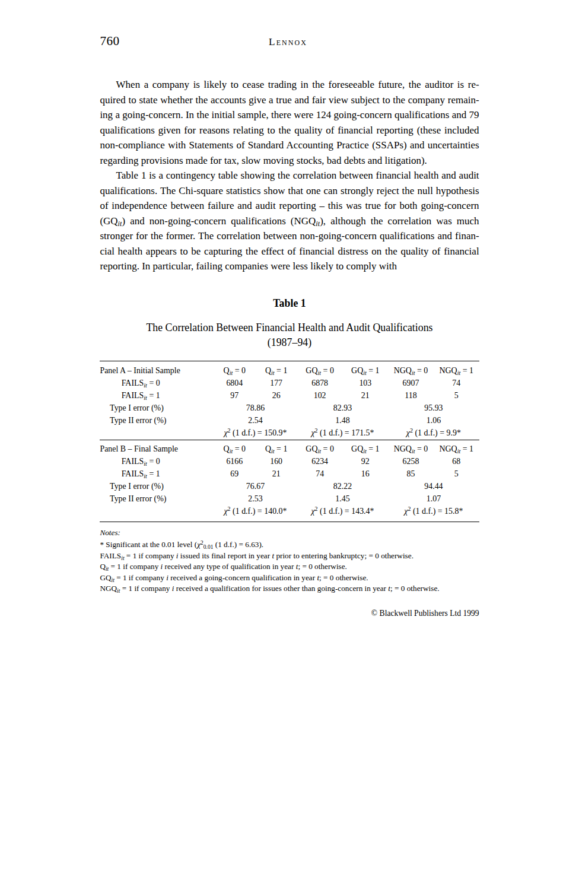760
Lennox
When a company is likely to cease trading in the foreseeable future, the auditor is required to state whether the accounts give a true and fair view subject to the company remaining a going-concern. In the initial sample, there were 124 going-concern qualifications and 79 qualifications given for reasons relating to the quality of financial reporting (these included non-compliance with Statements of Standard Accounting Practice (SSAPs) and uncertainties regarding provisions made for tax, slow moving stocks, bad debts and litigation).
Table 1 is a contingency table showing the correlation between financial health and audit qualifications. The Chi-square statistics show that one can strongly reject the null hypothesis of independence between failure and audit reporting – this was true for both going-concern (GQit) and non-going-concern qualifications (NGQit), although the correlation was much stronger for the former. The correlation between non-going-concern qualifications and financial health appears to be capturing the effect of financial distress on the quality of financial reporting. In particular, failing companies were less likely to comply with
Table 1
The Correlation Between Financial Health and Audit Qualifications
(1987–94)
| Panel A – Initial Sample | Q it = 0 | Q it = 1 | GQ it = 0 | GQ it = 1 | NGQ it = 0 | NGQ it = 1 |
| FAILS it = 0 | 6804 | 177 | 6878 | 103 | 6907 | 74 |
| FAILS it = 1 | 97 | 26 | 102 | 21 | 118 | 5 |
| Type I error (%) | 78.86 | 82.93 | 95.93 |
| Type II error (%) | 2.54 | 1.48 | 1.06 |
| | χ 2 (1 d.f.) = 150.9* | χ 2 (1 d.f.) = 171.5* | χ 2 (1 d.f.) = 9.9* |
| Panel B – Final Sample | Q it = 0 | Q it = 1 | GQ it = 0 | GQ it = 1 | NGQ it = 0 | NGQ it = 1 |
| FAILS it = 0 | 6166 | 160 | 6234 | 92 | 6258 | 68 |
| FAILS it = 1 | 69 | 21 | 74 | 16 | 85 | 5 |
| Type I error (%) | 76.67 | 82.22 | 94.44 |
| Type II error (%) | 2.53 | 1.45 | 1.07 |
| | χ 2 (1 d.f.) = 140.0* | χ 2 (1 d.f.) = 143.4* | χ 2 (1 d.f.) = 15.8* |
Notes:
* Significant at the 0.01 level (χ20.01 (1 d.f.) = 6.63).
FAILSit = 1 if company i issued its final report in year t prior to entering bankruptcy; = 0 otherwise.
Qit = 1 if company i received any type of qualification in year t; = 0 otherwise.
GQit = 1 if company i received a going-concern qualification in year t; = 0 otherwise.
NGQit = 1 if company i received a qualification for issues other than going-concern in year t; = 0 otherwise.
© Blackwell Publishers Ltd 1999